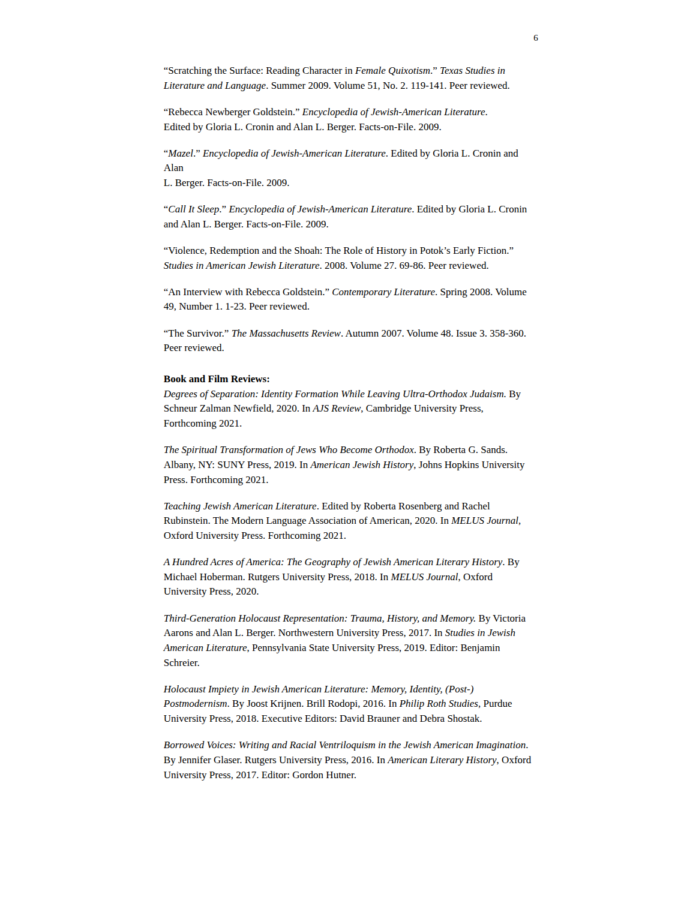6
“Scratching the Surface: Reading Character in Female Quixotism.” Texas Studies in Literature and Language. Summer 2009. Volume 51, No. 2. 119-141. Peer reviewed.
“Rebecca Newberger Goldstein.” Encyclopedia of Jewish-American Literature.
Edited by Gloria L. Cronin and Alan L. Berger. Facts-on-File. 2009.
“Mazel.” Encyclopedia of Jewish-American Literature. Edited by Gloria L. Cronin and Alan
L. Berger. Facts-on-File. 2009.
“Call It Sleep.” Encyclopedia of Jewish-American Literature. Edited by Gloria L. Cronin and Alan L. Berger. Facts-on-File. 2009.
“Violence, Redemption and the Shoah: The Role of History in Potok’s Early Fiction.” Studies in American Jewish Literature. 2008. Volume 27. 69-86. Peer reviewed.
“An Interview with Rebecca Goldstein.” Contemporary Literature. Spring 2008. Volume 49, Number 1. 1-23. Peer reviewed.
“The Survivor.” The Massachusetts Review. Autumn 2007. Volume 48. Issue 3. 358-360. Peer reviewed.
Book and Film Reviews:
Degrees of Separation: Identity Formation While Leaving Ultra-Orthodox Judaism. By Schneur Zalman Newfield, 2020. In AJS Review, Cambridge University Press, Forthcoming 2021.
The Spiritual Transformation of Jews Who Become Orthodox. By Roberta G. Sands. Albany, NY: SUNY Press, 2019. In American Jewish History, Johns Hopkins University Press. Forthcoming 2021.
Teaching Jewish American Literature. Edited by Roberta Rosenberg and Rachel Rubinstein. The Modern Language Association of American, 2020. In MELUS Journal, Oxford University Press. Forthcoming 2021.
A Hundred Acres of America: The Geography of Jewish American Literary History. By Michael Hoberman. Rutgers University Press, 2018. In MELUS Journal, Oxford University Press, 2020.
Third-Generation Holocaust Representation: Trauma, History, and Memory. By Victoria Aarons and Alan L. Berger. Northwestern University Press, 2017. In Studies in Jewish American Literature, Pennsylvania State University Press, 2019. Editor: Benjamin Schreier.
Holocaust Impiety in Jewish American Literature: Memory, Identity, (Post-) Postmodernism. By Joost Krijnen. Brill Rodopi, 2016. In Philip Roth Studies, Purdue University Press, 2018. Executive Editors: David Brauner and Debra Shostak.
Borrowed Voices: Writing and Racial Ventriloquism in the Jewish American Imagination. By Jennifer Glaser. Rutgers University Press, 2016. In American Literary History, Oxford University Press, 2017. Editor: Gordon Hutner.